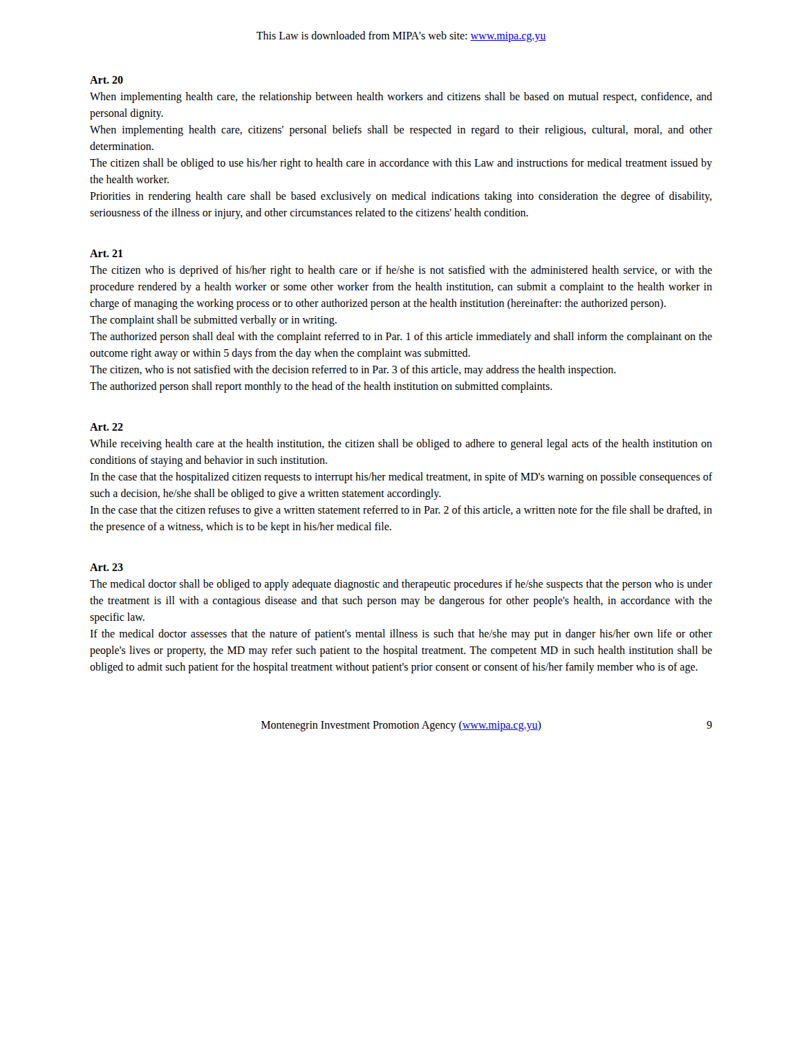This Law is downloaded from MIPA's web site: www.mipa.cg.yu
Art. 20
When implementing health care, the relationship between health workers and citizens shall be based on mutual respect, confidence, and personal dignity.
When implementing health care, citizens' personal beliefs shall be respected in regard to their religious, cultural, moral, and other determination.
The citizen shall be obliged to use his/her right to health care in accordance with this Law and instructions for medical treatment issued by the health worker.
Priorities in rendering health care shall be based exclusively on medical indications taking into consideration the degree of disability, seriousness of the illness or injury, and other circumstances related to the citizens' health condition.
Art. 21
The citizen who is deprived of his/her right to health care or if he/she is not satisfied with the administered health service, or with the procedure rendered by a health worker or some other worker from the health institution, can submit a complaint to the health worker in charge of managing the working process or to other authorized person at the health institution (hereinafter: the authorized person).
The complaint shall be submitted verbally or in writing.
The authorized person shall deal with the complaint referred to in Par. 1 of this article immediately and shall inform the complainant on the outcome right away or within 5 days from the day when the complaint was submitted.
The citizen, who is not satisfied with the decision referred to in Par. 3 of this article, may address the health inspection.
The authorized person shall report monthly to the head of the health institution on submitted complaints.
Art. 22
While receiving health care at the health institution, the citizen shall be obliged to adhere to general legal acts of the health institution on conditions of staying and behavior in such institution.
In the case that the hospitalized citizen requests to interrupt his/her medical treatment, in spite of MD's warning on possible consequences of such a decision, he/she shall be obliged to give a written statement accordingly.
In the case that the citizen refuses to give a written statement referred to in Par. 2 of this article, a written note for the file shall be drafted, in the presence of a witness, which is to be kept in his/her medical file.
Art. 23
The medical doctor shall be obliged to apply adequate diagnostic and therapeutic procedures if he/she suspects that the person who is under the treatment is ill with a contagious disease and that such person may be dangerous for other people's health, in accordance with the specific law.
If the medical doctor assesses that the nature of patient's mental illness is such that he/she may put in danger his/her own life or other people's lives or property, the MD may refer such patient to the hospital treatment. The competent MD in such health institution shall be obliged to admit such patient for the hospital treatment without patient's prior consent or consent of his/her family member who is of age.
Montenegrin Investment Promotion Agency (www.mipa.cg.yu) 9